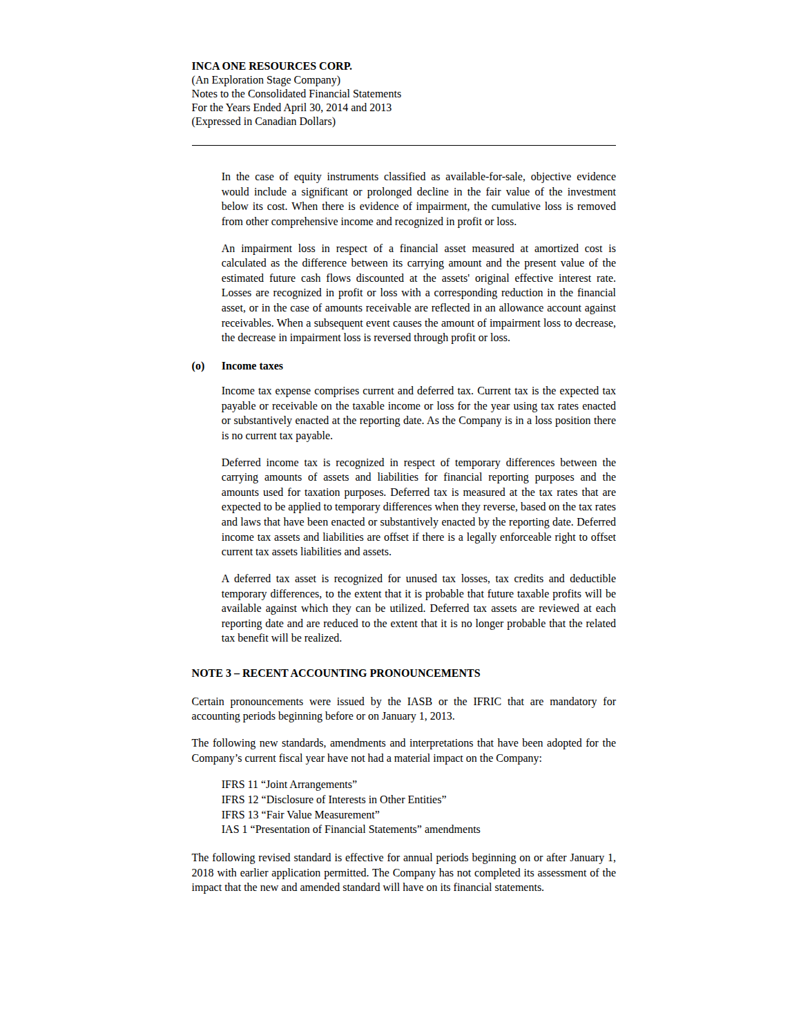Inca One Resources Corp.
(An Exploration Stage Company)
Notes to the Consolidated Financial Statements
For the Years Ended April 30, 2014 and 2013
(Expressed in Canadian Dollars)
In the case of equity instruments classified as available-for-sale, objective evidence would include a significant or prolonged decline in the fair value of the investment below its cost. When there is evidence of impairment, the cumulative loss is removed from other comprehensive income and recognized in profit or loss.
An impairment loss in respect of a financial asset measured at amortized cost is calculated as the difference between its carrying amount and the present value of the estimated future cash flows discounted at the assets' original effective interest rate. Losses are recognized in profit or loss with a corresponding reduction in the financial asset, or in the case of amounts receivable are reflected in an allowance account against receivables. When a subsequent event causes the amount of impairment loss to decrease, the decrease in impairment loss is reversed through profit or loss.
(o) Income taxes
Income tax expense comprises current and deferred tax. Current tax is the expected tax payable or receivable on the taxable income or loss for the year using tax rates enacted or substantively enacted at the reporting date. As the Company is in a loss position there is no current tax payable.
Deferred income tax is recognized in respect of temporary differences between the carrying amounts of assets and liabilities for financial reporting purposes and the amounts used for taxation purposes. Deferred tax is measured at the tax rates that are expected to be applied to temporary differences when they reverse, based on the tax rates and laws that have been enacted or substantively enacted by the reporting date. Deferred income tax assets and liabilities are offset if there is a legally enforceable right to offset current tax assets liabilities and assets.
A deferred tax asset is recognized for unused tax losses, tax credits and deductible temporary differences, to the extent that it is probable that future taxable profits will be available against which they can be utilized. Deferred tax assets are reviewed at each reporting date and are reduced to the extent that it is no longer probable that the related tax benefit will be realized.
NOTE 3 – RECENT ACCOUNTING PRONOUNCEMENTS
Certain pronouncements were issued by the IASB or the IFRIC that are mandatory for accounting periods beginning before or on January 1, 2013.
The following new standards, amendments and interpretations that have been adopted for the Company’s current fiscal year have not had a material impact on the Company:
IFRS 11 “Joint Arrangements”
IFRS 12 “Disclosure of Interests in Other Entities”
IFRS 13 “Fair Value Measurement”
IAS 1 “Presentation of Financial Statements” amendments
The following revised standard is effective for annual periods beginning on or after January 1, 2018 with earlier application permitted. The Company has not completed its assessment of the impact that the new and amended standard will have on its financial statements.